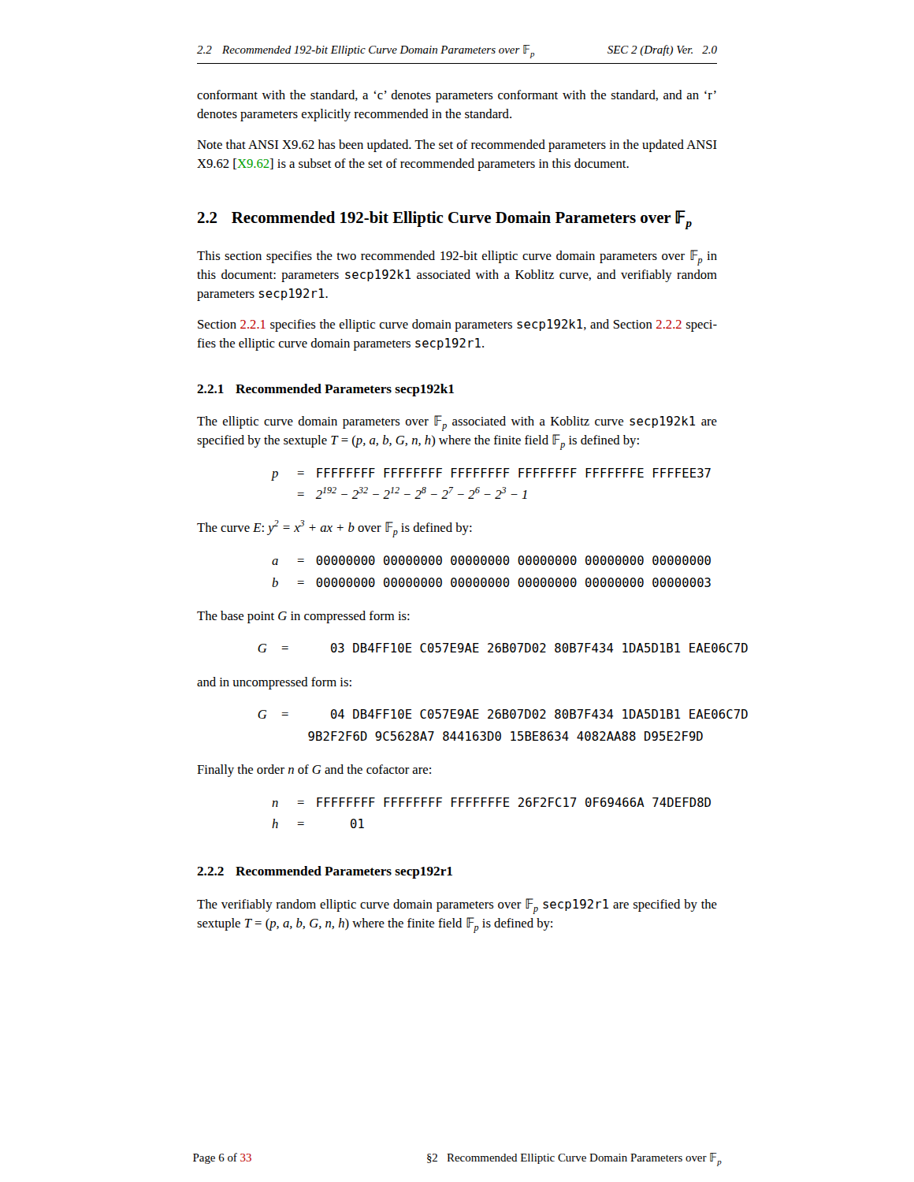2.2 Recommended 192-bit Elliptic Curve Domain Parameters over 𝔽p
SEC 2 (Draft) Ver. 2.0
conformant with the standard, a ‘c’ denotes parameters conformant with the standard, and an ‘r’ denotes parameters explicitly recommended in the standard.
Note that ANSI X9.62 has been updated. The set of recommended parameters in the updated ANSI X9.62 [X9.62] is a subset of the set of recommended parameters in this document.
2.2 Recommended 192-bit Elliptic Curve Domain Parameters over 𝔽p
This section specifies the two recommended 192-bit elliptic curve domain parameters over 𝔽p in this document: parameters secp192k1 associated with a Koblitz curve, and verifiably random parameters secp192r1.
Section 2.2.1 specifies the elliptic curve domain parameters secp192k1, and Section 2.2.2 specifies the elliptic curve domain parameters secp192r1.
2.2.1 Recommended Parameters secp192k1
The elliptic curve domain parameters over 𝔽p associated with a Koblitz curve secp192k1 are specified by the sextuple T = (p, a, b, G, n, h) where the finite field 𝔽p is defined by:
| p | = | FFFFFFFF FFFFFFFF FFFFFFFF FFFFFFFF FFFFFFFE FFFFEE37 |
| | = | 2 192 − 2 32 − 2 12 − 2 8 − 2 7 − 2 6 − 2 3 − 1 |
The curve E: y2 = x3 + ax + b over 𝔽p is defined by:
| a | = | 00000000 00000000 00000000 00000000 00000000 00000000 |
| b | = | 00000000 00000000 00000000 00000000 00000000 00000003 |
The base point G in compressed form is:
| G | = | 03 DB4FF10E C057E9AE 26B07D02 80B7F434 1DA5D1B1 EAE06C7D |
and in uncompressed form is:
| G | = | 04 DB4FF10E C057E9AE 26B07D02 80B7F434 1DA5D1B1 EAE06C7D |
| | | 9B2F2F6D 9C5628A7 844163D0 15BE8634 4082AA88 D95E2F9D |
Finally the order n of G and the cofactor are:
| n | = | FFFFFFFF FFFFFFFF FFFFFFFE 26F2FC17 0F69466A 74DEFD8D |
| h | = | 01 |
2.2.2 Recommended Parameters secp192r1
The verifiably random elliptic curve domain parameters over 𝔽p secp192r1 are specified by the sextuple T = (p, a, b, G, n, h) where the finite field 𝔽p is defined by:
Page 6 of 33
§2 Recommended Elliptic Curve Domain Parameters over 𝔽p